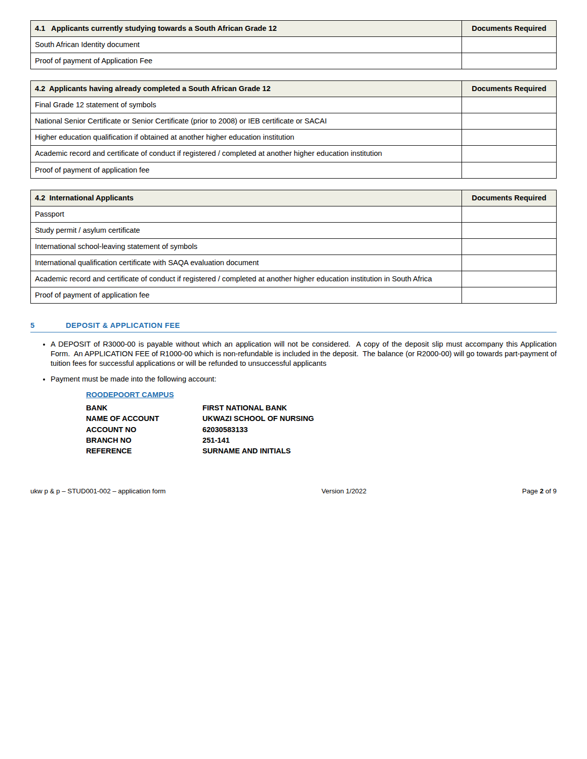| 4.1 Applicants currently studying towards a South African Grade 12 | Documents Required |
| --- | --- |
| South African Identity document | |
| Proof of payment of Application Fee | |
| 4.2 Applicants having already completed a South African Grade 12 | Documents Required |
| --- | --- |
| Final Grade 12 statement of symbols | |
| National Senior Certificate or Senior Certificate (prior to 2008) or IEB certificate or SACAI | |
| Higher education qualification if obtained at another higher education institution | |
| Academic record and certificate of conduct if registered / completed at another higher education institution | |
| Proof of payment of application fee | |
| 4.2 International Applicants | Documents Required |
| --- | --- |
| Passport | |
| Study permit / asylum certificate | |
| International school-leaving statement of symbols | |
| International qualification certificate with SAQA evaluation document | |
| Academic record and certificate of conduct if registered / completed at another higher education institution in South Africa | |
| Proof of payment of application fee | |
5 DEPOSIT & APPLICATION FEE
A DEPOSIT of R3000-00 is payable without which an application will not be considered. A copy of the deposit slip must accompany this Application Form. An APPLICATION FEE of R1000-00 which is non-refundable is included in the deposit. The balance (or R2000-00) will go towards part-payment of tuition fees for successful applications or will be refunded to unsuccessful applicants
Payment must be made into the following account:
ROODEPOORT CAMPUS
| BANK | FIRST NATIONAL BANK |
| NAME OF ACCOUNT | UKWAZI SCHOOL OF NURSING |
| ACCOUNT NO | 62030583133 |
| BRANCH NO | 251-141 |
| REFERENCE | SURNAME AND INITIALS |
ukw p & p – STUD001-002 – application form
Version 1/2022
Page 2 of 9